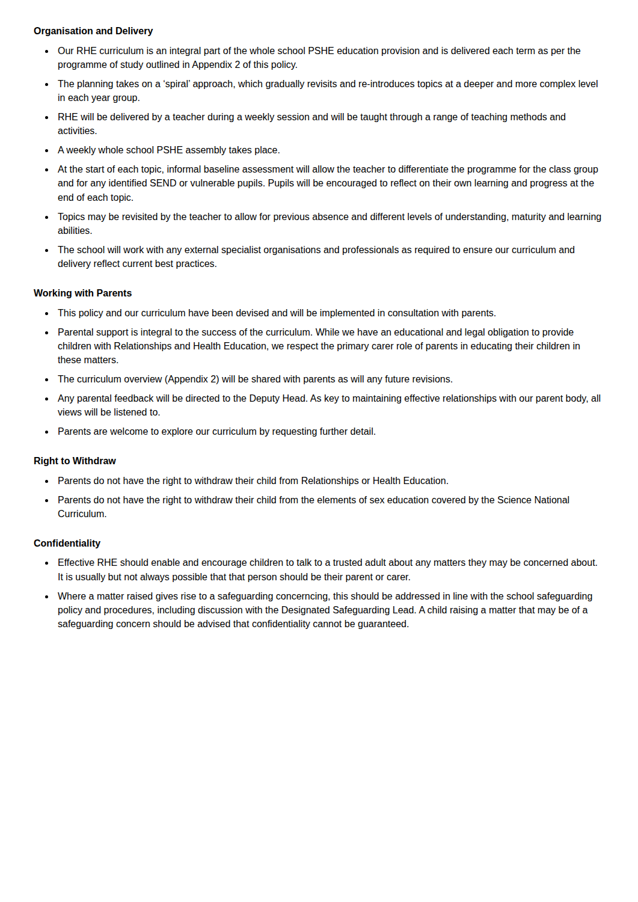Organisation and Delivery
Our RHE curriculum is an integral part of the whole school PSHE education provision and is delivered each term as per the programme of study outlined in Appendix 2 of this policy.
The planning takes on a ‘spiral’ approach, which gradually revisits and re-introduces topics at a deeper and more complex level in each year group.
RHE will be delivered by a teacher during a weekly session and will be taught through a range of teaching methods and activities.
A weekly whole school PSHE assembly takes place.
At the start of each topic, informal baseline assessment will allow the teacher to differentiate the programme for the class group and for any identified SEND or vulnerable pupils. Pupils will be encouraged to reflect on their own learning and progress at the end of each topic.
Topics may be revisited by the teacher to allow for previous absence and different levels of understanding, maturity and learning abilities.
The school will work with any external specialist organisations and professionals as required to ensure our curriculum and delivery reflect current best practices.
Working with Parents
This policy and our curriculum have been devised and will be implemented in consultation with parents.
Parental support is integral to the success of the curriculum. While we have an educational and legal obligation to provide children with Relationships and Health Education, we respect the primary carer role of parents in educating their children in these matters.
The curriculum overview (Appendix 2) will be shared with parents as will any future revisions.
Any parental feedback will be directed to the Deputy Head. As key to maintaining effective relationships with our parent body, all views will be listened to.
Parents are welcome to explore our curriculum by requesting further detail.
Right to Withdraw
Parents do not have the right to withdraw their child from Relationships or Health Education.
Parents do not have the right to withdraw their child from the elements of sex education covered by the Science National Curriculum.
Confidentiality
Effective RHE should enable and encourage children to talk to a trusted adult about any matters they may be concerned about. It is usually but not always possible that that person should be their parent or carer.
Where a matter raised gives rise to a safeguarding concerncing, this should be addressed in line with the school safeguarding policy and procedures, including discussion with the Designated Safeguarding Lead. A child raising a matter that may be of a safeguarding concern should be advised that confidentiality cannot be guaranteed.